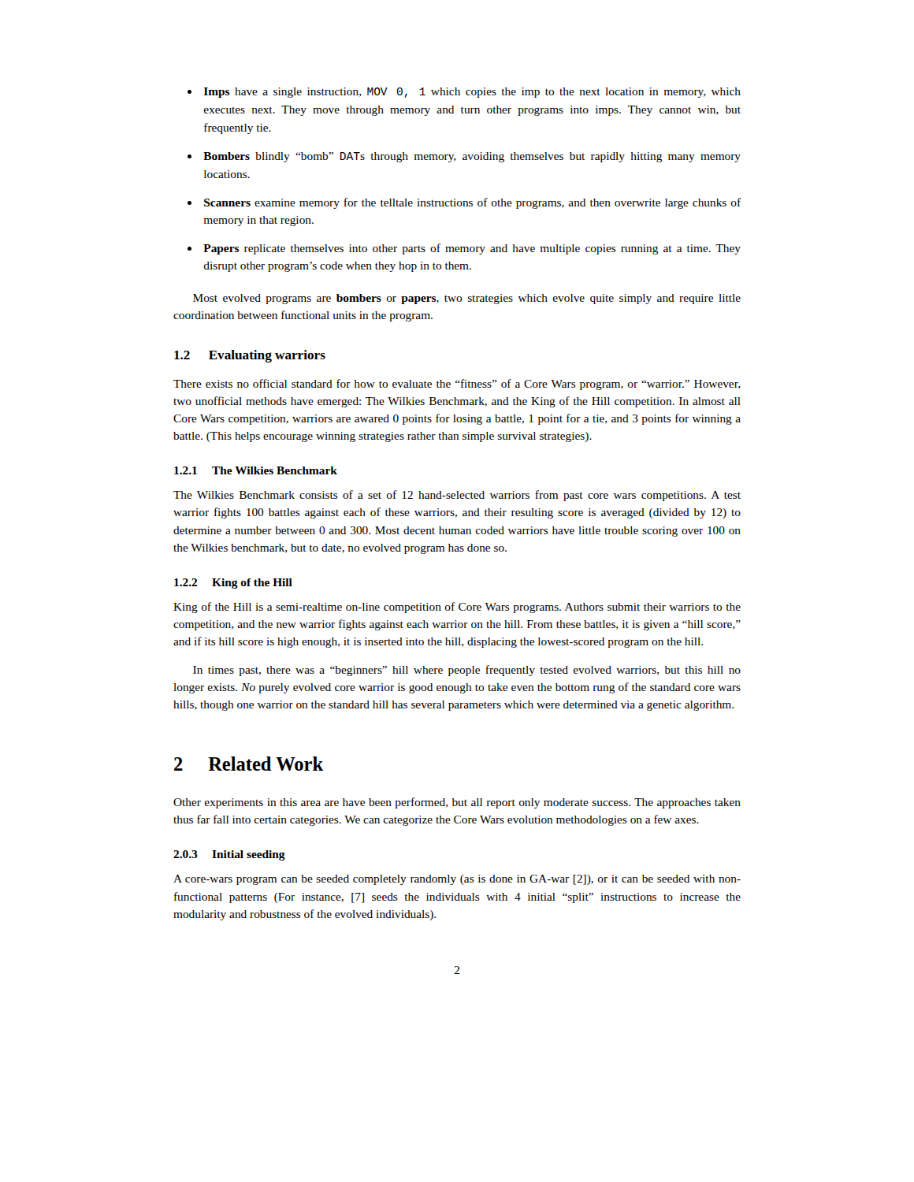Imps have a single instruction, MOV 0, 1 which copies the imp to the next location in memory, which executes next. They move through memory and turn other programs into imps. They cannot win, but frequently tie.
Bombers blindly “bomb” DATs through memory, avoiding themselves but rapidly hitting many memory locations.
Scanners examine memory for the telltale instructions of othe programs, and then overwrite large chunks of memory in that region.
Papers replicate themselves into other parts of memory and have multiple copies running at a time. They disrupt other program’s code when they hop in to them.
Most evolved programs are bombers or papers, two strategies which evolve quite simply and require little coordination between functional units in the program.
1.2 Evaluating warriors
There exists no official standard for how to evaluate the “fitness” of a Core Wars program, or “warrior.” However, two unofficial methods have emerged: The Wilkies Benchmark, and the King of the Hill competition. In almost all Core Wars competition, warriors are awared 0 points for losing a battle, 1 point for a tie, and 3 points for winning a battle. (This helps encourage winning strategies rather than simple survival strategies).
1.2.1 The Wilkies Benchmark
The Wilkies Benchmark consists of a set of 12 hand-selected warriors from past core wars competitions. A test warrior fights 100 battles against each of these warriors, and their resulting score is averaged (divided by 12) to determine a number between 0 and 300. Most decent human coded warriors have little trouble scoring over 100 on the Wilkies benchmark, but to date, no evolved program has done so.
1.2.2 King of the Hill
King of the Hill is a semi-realtime on-line competition of Core Wars programs. Authors submit their warriors to the competition, and the new warrior fights against each warrior on the hill. From these battles, it is given a “hill score,” and if its hill score is high enough, it is inserted into the hill, displacing the lowest-scored program on the hill.
In times past, there was a “beginners” hill where people frequently tested evolved warriors, but this hill no longer exists. No purely evolved core warrior is good enough to take even the bottom rung of the standard core wars hills, though one warrior on the standard hill has several parameters which were determined via a genetic algorithm.
2 Related Work
Other experiments in this area are have been performed, but all report only moderate success. The approaches taken thus far fall into certain categories. We can categorize the Core Wars evolution methodologies on a few axes.
2.0.3 Initial seeding
A core-wars program can be seeded completely randomly (as is done in GA-war [2]), or it can be seeded with non-functional patterns (For instance, [7] seeds the individuals with 4 initial “split” instructions to increase the modularity and robustness of the evolved individuals).
2